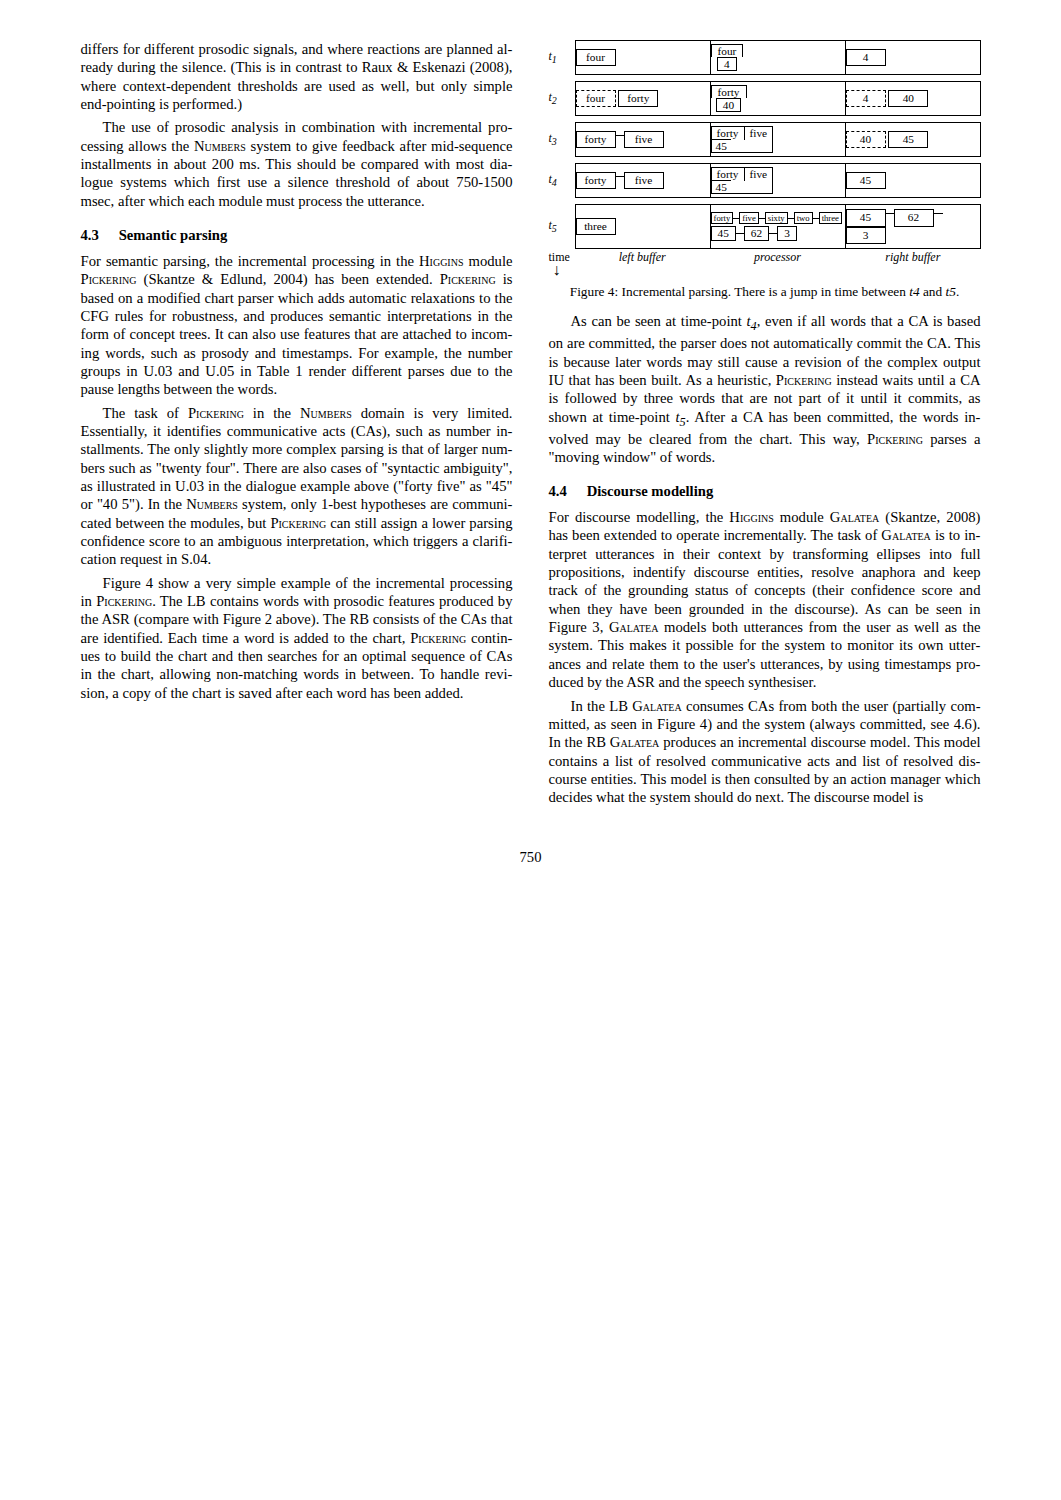differs for different prosodic signals, and where reactions are planned already during the silence. (This is in contrast to Raux & Eskenazi (2008), where context-dependent thresholds are used as well, but only simple end-pointing is performed.)
The use of prosodic analysis in combination with incremental processing allows the Numbers system to give feedback after mid-sequence installments in about 200 ms. This should be compared with most dialogue systems which first use a silence threshold of about 750-1500 msec, after which each module must process the utterance.
4.3 Semantic parsing
For semantic parsing, the incremental processing in the Higgins module Pickering (Skantze & Edlund, 2004) has been extended. Pickering is based on a modified chart parser which adds automatic relaxations to the CFG rules for robustness, and produces semantic interpretations in the form of concept trees. It can also use features that are attached to incoming words, such as prosody and timestamps. For example, the number groups in U.03 and U.05 in Table 1 render different parses due to the pause lengths between the words.
The task of Pickering in the Numbers domain is very limited. Essentially, it identifies communicative acts (CAs), such as number installments. The only slightly more complex parsing is that of larger numbers such as "twenty four". There are also cases of "syntactic ambiguity", as illustrated in U.03 in the dialogue example above ("forty five" as "45" or "40 5"). In the Numbers system, only 1-best hypotheses are communicated between the modules, but Pickering can still assign a lower parsing confidence score to an ambiguous interpretation, which triggers a clarification request in S.04.
Figure 4 show a very simple example of the incremental processing in Pickering. The LB contains words with prosodic features produced by the ASR (compare with Figure 2 above). The RB consists of the CAs that are identified. Each time a word is added to the chart, Pickering continues to build the chart and then searches for an optimal sequence of CAs in the chart, allowing non-matching words in between. To handle revision, a copy of the chart is saved after each word has been added.
| t 1 | four | four 4 | 4 |
| t 2 | four forty | forty 40 | 4 40 |
| t 3 | forty five | forty five 45 | 40 45 |
| t 4 | forty five | forty five 45 | 45 |
| t 5 | three | forty five sixty two three 45 62 3 | 45 62 3 |
time
left buffer
processor
right buffer
↓
Figure 4: Incremental parsing. There is a jump in time between t4 and t5.
As can be seen at time-point t4, even if all words that a CA is based on are committed, the parser does not automatically commit the CA. This is because later words may still cause a revision of the complex output IU that has been built. As a heuristic, Pickering instead waits until a CA is followed by three words that are not part of it until it commits, as shown at time-point t5. After a CA has been committed, the words involved may be cleared from the chart. This way, Pickering parses a "moving window" of words.
4.4 Discourse modelling
For discourse modelling, the Higgins module Galatea (Skantze, 2008) has been extended to operate incrementally. The task of Galatea is to interpret utterances in their context by transforming ellipses into full propositions, indentify discourse entities, resolve anaphora and keep track of the grounding status of concepts (their confidence score and when they have been grounded in the discourse). As can be seen in Figure 3, Galatea models both utterances from the user as well as the system. This makes it possible for the system to monitor its own utterances and relate them to the user's utterances, by using timestamps produced by the ASR and the speech synthesiser.
In the LB Galatea consumes CAs from both the user (partially committed, as seen in Figure 4) and the system (always committed, see 4.6). In the RB Galatea produces an incremental discourse model. This model contains a list of resolved communicative acts and list of resolved discourse entities. This model is then consulted by an action manager which decides what the system should do next. The discourse model is
750